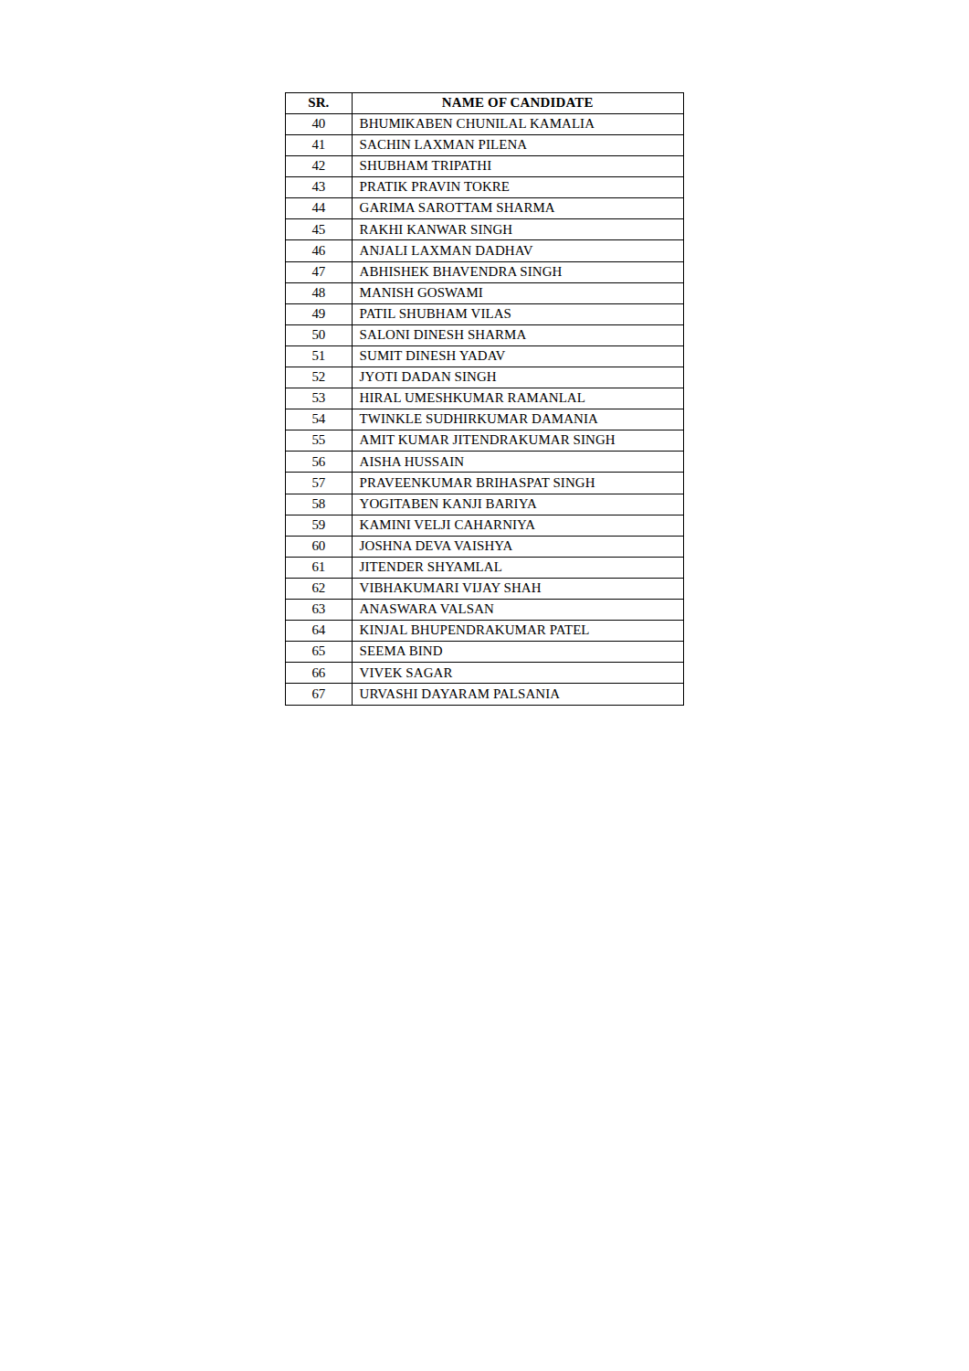| SR. | NAME OF CANDIDATE |
| --- | --- |
| 40 | BHUMIKABEN CHUNILAL KAMALIA |
| 41 | SACHIN LAXMAN PILENA |
| 42 | SHUBHAM TRIPATHI |
| 43 | PRATIK PRAVIN TOKRE |
| 44 | GARIMA SAROTTAM SHARMA |
| 45 | RAKHI KANWAR SINGH |
| 46 | ANJALI LAXMAN DADHAV |
| 47 | ABHISHEK BHAVENDRA SINGH |
| 48 | MANISH GOSWAMI |
| 49 | PATIL SHUBHAM VILAS |
| 50 | SALONI DINESH SHARMA |
| 51 | SUMIT DINESH YADAV |
| 52 | JYOTI DADAN SINGH |
| 53 | HIRAL UMESHKUMAR RAMANLAL |
| 54 | TWINKLE SUDHIRKUMAR DAMANIA |
| 55 | AMIT KUMAR JITENDRAKUMAR SINGH |
| 56 | AISHA HUSSAIN |
| 57 | PRAVEENKUMAR BRIHASPAT SINGH |
| 58 | YOGITABEN KANJI BARIYA |
| 59 | KAMINI VELJI CAHARNIYA |
| 60 | JOSHNA DEVA VAISHYA |
| 61 | JITENDER SHYAMLAL |
| 62 | VIBHAKUMARI VIJAY SHAH |
| 63 | ANASWARA VALSAN |
| 64 | KINJAL BHUPENDRAKUMAR PATEL |
| 65 | SEEMA BIND |
| 66 | VIVEK SAGAR |
| 67 | URVASHI DAYARAM PALSANIA |